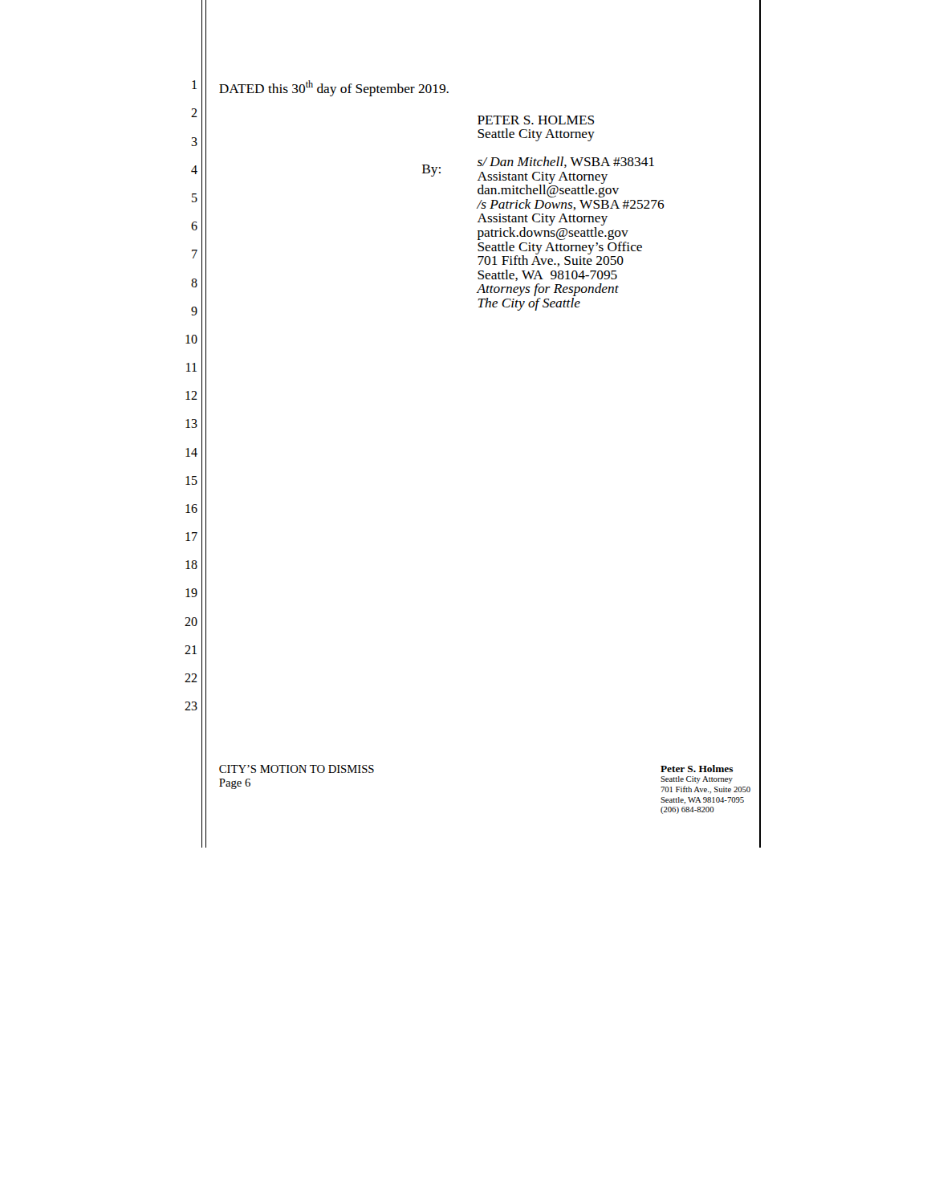1
2
3
4
5
6
7
8
9
10
11
12
13
14
15
16
17
18
19
20
21
22
23
DATED this 30th day of September 2019.
PETER S. HOLMES
Seattle City Attorney
By:
s/ Dan Mitchell, WSBA #38341
Assistant City Attorney
dan.mitchell@seattle.gov
/s Patrick Downs, WSBA #25276
Assistant City Attorney
patrick.downs@seattle.gov
Seattle City Attorney’s Office
701 Fifth Ave., Suite 2050
Seattle, WA 98104-7095
Attorneys for Respondent
The City of Seattle
CITY’S MOTION TO DISMISS
Page 6
Peter S. Holmes
Seattle City Attorney
701 Fifth Ave., Suite 2050
Seattle, WA 98104-7095
(206) 684-8200